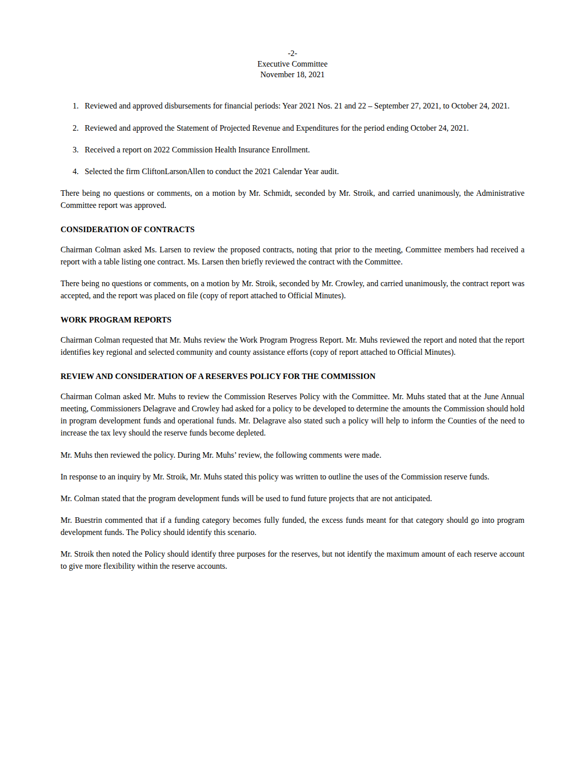-2-
Executive Committee
November 18, 2021
Reviewed and approved disbursements for financial periods: Year 2021 Nos. 21 and 22 – September 27, 2021, to October 24, 2021.
Reviewed and approved the Statement of Projected Revenue and Expenditures for the period ending October 24, 2021.
Received a report on 2022 Commission Health Insurance Enrollment.
Selected the firm CliftonLarsonAllen to conduct the 2021 Calendar Year audit.
There being no questions or comments, on a motion by Mr. Schmidt, seconded by Mr. Stroik, and carried unanimously, the Administrative Committee report was approved.
CONSIDERATION OF CONTRACTS
Chairman Colman asked Ms. Larsen to review the proposed contracts, noting that prior to the meeting, Committee members had received a report with a table listing one contract. Ms. Larsen then briefly reviewed the contract with the Committee.
There being no questions or comments, on a motion by Mr. Stroik, seconded by Mr. Crowley, and carried unanimously, the contract report was accepted, and the report was placed on file (copy of report attached to Official Minutes).
WORK PROGRAM REPORTS
Chairman Colman requested that Mr. Muhs review the Work Program Progress Report. Mr. Muhs reviewed the report and noted that the report identifies key regional and selected community and county assistance efforts (copy of report attached to Official Minutes).
REVIEW AND CONSIDERATION OF A RESERVES POLICY FOR THE COMMISSION
Chairman Colman asked Mr. Muhs to review the Commission Reserves Policy with the Committee. Mr. Muhs stated that at the June Annual meeting, Commissioners Delagrave and Crowley had asked for a policy to be developed to determine the amounts the Commission should hold in program development funds and operational funds. Mr. Delagrave also stated such a policy will help to inform the Counties of the need to increase the tax levy should the reserve funds become depleted.
Mr. Muhs then reviewed the policy. During Mr. Muhs’ review, the following comments were made.
In response to an inquiry by Mr. Stroik, Mr. Muhs stated this policy was written to outline the uses of the Commission reserve funds.
Mr. Colman stated that the program development funds will be used to fund future projects that are not anticipated.
Mr. Buestrin commented that if a funding category becomes fully funded, the excess funds meant for that category should go into program development funds. The Policy should identify this scenario.
Mr. Stroik then noted the Policy should identify three purposes for the reserves, but not identify the maximum amount of each reserve account to give more flexibility within the reserve accounts.